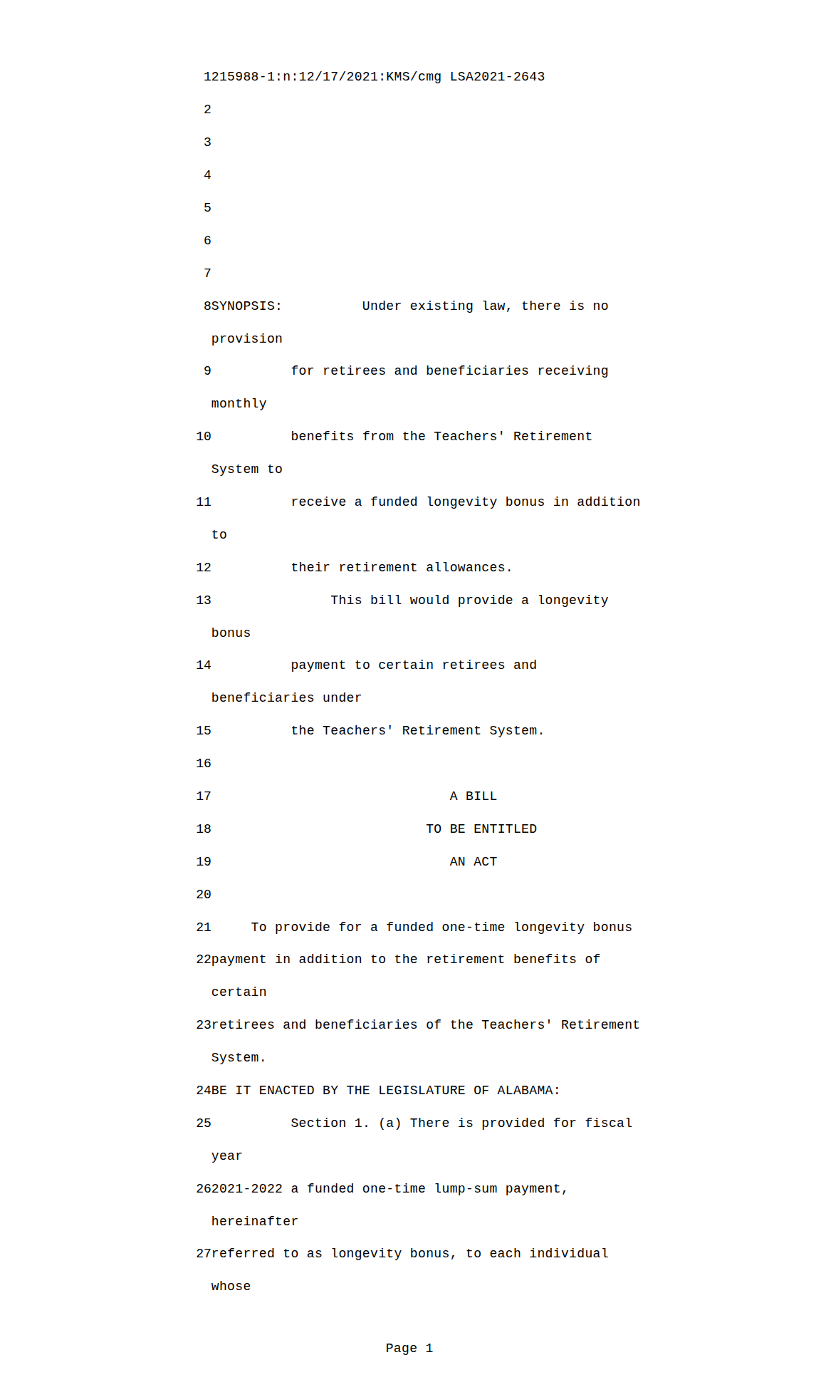| 1 | 215988-1:n:12/17/2021:KMS/cmg LSA2021-2643 |
| 2 | |
| 3 | |
| 4 | |
| 5 | |
| 6 | |
| 7 | |
| 8 | SYNOPSIS: Under existing law, there is no provision |
| 9 | for retirees and beneficiaries receiving monthly |
| 10 | benefits from the Teachers' Retirement System to |
| 11 | receive a funded longevity bonus in addition to |
| 12 | their retirement allowances. |
| 13 | This bill would provide a longevity bonus |
| 14 | payment to certain retirees and beneficiaries under |
| 15 | the Teachers' Retirement System. |
| 16 | |
| 17 | A BILL |
| 18 | TO BE ENTITLED |
| 19 | AN ACT |
| 20 | |
| 21 | To provide for a funded one-time longevity bonus |
| 22 | payment in addition to the retirement benefits of certain |
| 23 | retirees and beneficiaries of the Teachers' Retirement System. |
| 24 | BE IT ENACTED BY THE LEGISLATURE OF ALABAMA: |
| 25 | Section 1. (a) There is provided for fiscal year |
| 26 | 2021-2022 a funded one-time lump-sum payment, hereinafter |
| 27 | referred to as longevity bonus, to each individual whose |
Page 1